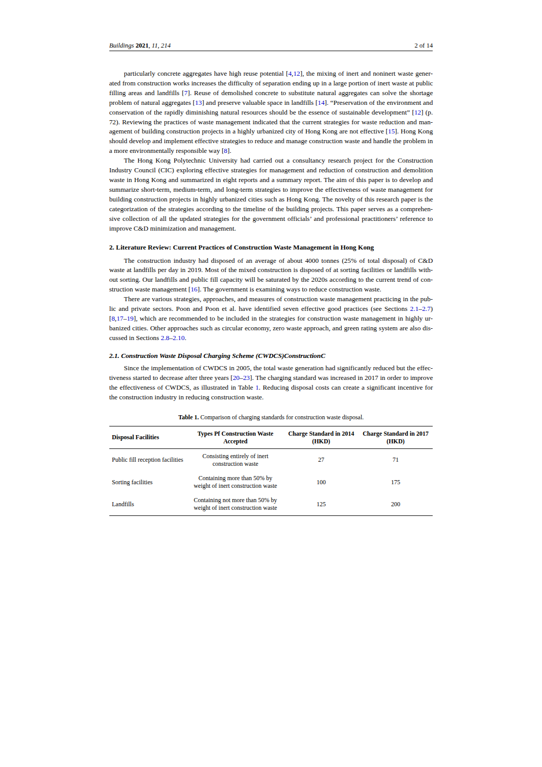Buildings 2021, 11, 214 2 of 14
particularly concrete aggregates have high reuse potential [4,12], the mixing of inert and noninert waste generated from construction works increases the difficulty of separation ending up in a large portion of inert waste at public filling areas and landfills [7]. Reuse of demolished concrete to substitute natural aggregates can solve the shortage problem of natural aggregates [13] and preserve valuable space in landfills [14]. “Preservation of the environment and conservation of the rapidly diminishing natural resources should be the essence of sustainable development” [12] (p. 72). Reviewing the practices of waste management indicated that the current strategies for waste reduction and management of building construction projects in a highly urbanized city of Hong Kong are not effective [15]. Hong Kong should develop and implement effective strategies to reduce and manage construction waste and handle the problem in a more environmentally responsible way [8].
The Hong Kong Polytechnic University had carried out a consultancy research project for the Construction Industry Council (CIC) exploring effective strategies for management and reduction of construction and demolition waste in Hong Kong and summarized in eight reports and a summary report. The aim of this paper is to develop and summarize short-term, medium-term, and long-term strategies to improve the effectiveness of waste management for building construction projects in highly urbanized cities such as Hong Kong. The novelty of this research paper is the categorization of the strategies according to the timeline of the building projects. This paper serves as a comprehensive collection of all the updated strategies for the government officials’ and professional practitioners’ reference to improve C&D minimization and management.
2. Literature Review: Current Practices of Construction Waste Management in Hong Kong
The construction industry had disposed of an average of about 4000 tonnes (25% of total disposal) of C&D waste at landfills per day in 2019. Most of the mixed construction is disposed of at sorting facilities or landfills without sorting. Our landfills and public fill capacity will be saturated by the 2020s according to the current trend of construction waste management [16]. The government is examining ways to reduce construction waste.
There are various strategies, approaches, and measures of construction waste management practicing in the public and private sectors. Poon and Poon et al. have identified seven effective good practices (see Sections 2.1–2.7) [8,17–19], which are recommended to be included in the strategies for construction waste management in highly urbanized cities. Other approaches such as circular economy, zero waste approach, and green rating system are also discussed in Sections 2.8–2.10.
2.1. Construction Waste Disposal Charging Scheme (CWDCS)ConstructionC
Since the implementation of CWDCS in 2005, the total waste generation had significantly reduced but the effectiveness started to decrease after three years [20–23]. The charging standard was increased in 2017 in order to improve the effectiveness of CWDCS, as illustrated in Table 1. Reducing disposal costs can create a significant incentive for the construction industry in reducing construction waste.
Table 1. Comparison of charging standards for construction waste disposal.
| Disposal Facilities | Types Pf Construction Waste Accepted | Charge Standard in 2014 (HKD) | Charge Standard in 2017 (HKD) |
| --- | --- | --- | --- |
| Public fill reception facilities | Consisting entirely of inert construction waste | 27 | 71 |
| Sorting facilities | Containing more than 50% by weight of inert construction waste | 100 | 175 |
| Landfills | Containing not more than 50% by weight of inert construction waste | 125 | 200 |